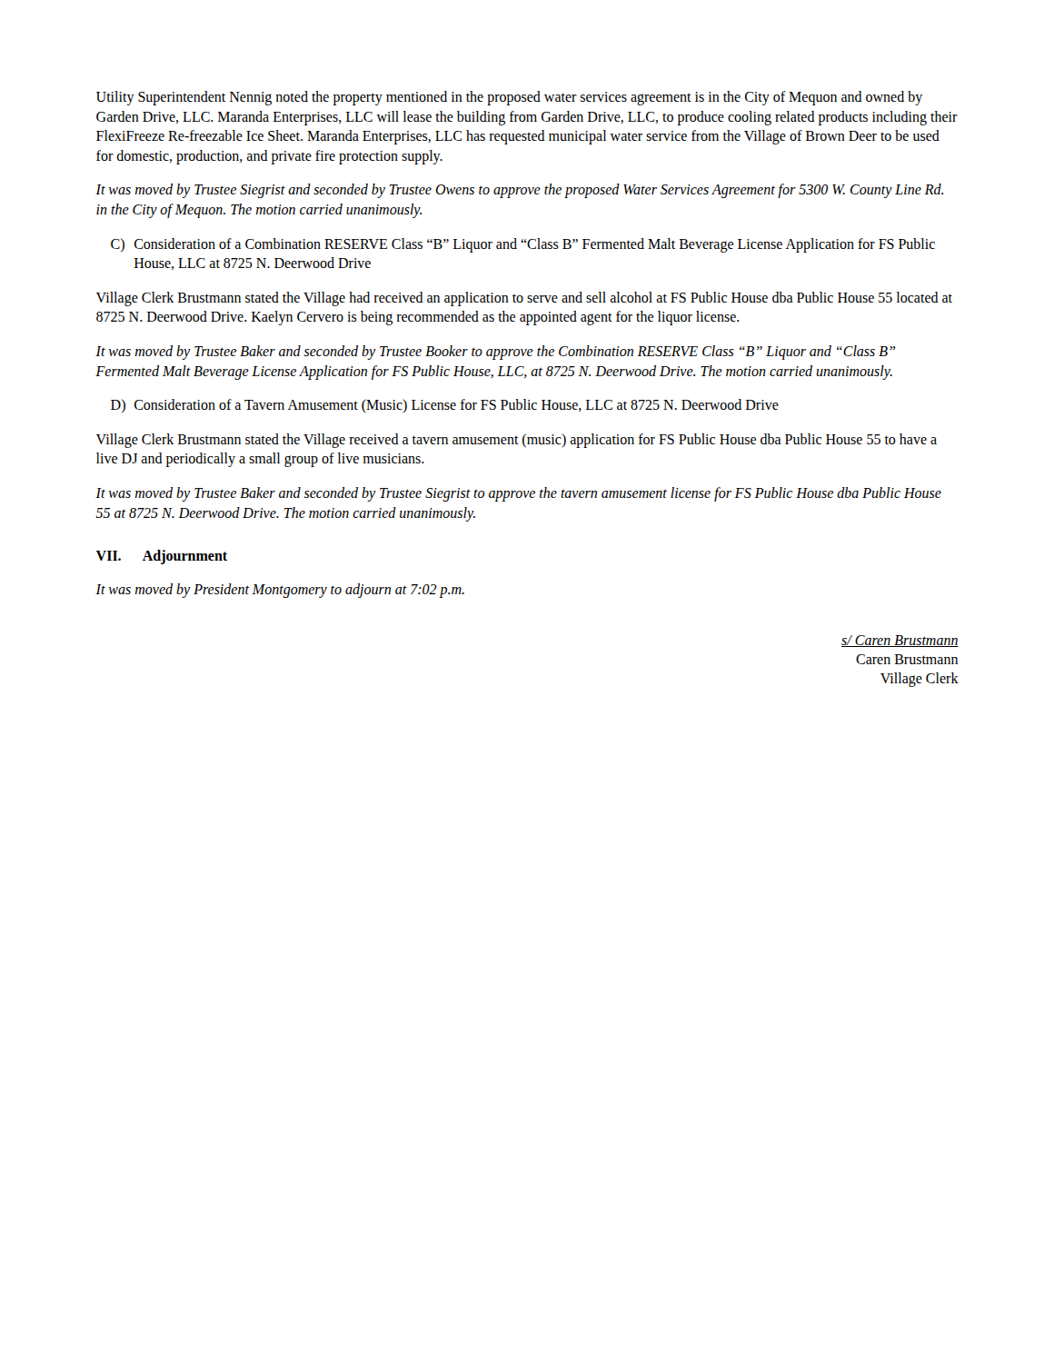Utility Superintendent Nennig noted the property mentioned in the proposed water services agreement is in the City of Mequon and owned by Garden Drive, LLC. Maranda Enterprises, LLC will lease the building from Garden Drive, LLC, to produce cooling related products including their FlexiFreeze Re-freezable Ice Sheet. Maranda Enterprises, LLC has requested municipal water service from the Village of Brown Deer to be used for domestic, production, and private fire protection supply.
It was moved by Trustee Siegrist and seconded by Trustee Owens to approve the proposed Water Services Agreement for 5300 W. County Line Rd. in the City of Mequon. The motion carried unanimously.
C) Consideration of a Combination RESERVE Class “B” Liquor and “Class B” Fermented Malt Beverage License Application for FS Public House, LLC at 8725 N. Deerwood Drive
Village Clerk Brustmann stated the Village had received an application to serve and sell alcohol at FS Public House dba Public House 55 located at 8725 N. Deerwood Drive. Kaelyn Cervero is being recommended as the appointed agent for the liquor license.
It was moved by Trustee Baker and seconded by Trustee Booker to approve the Combination RESERVE Class “B” Liquor and “Class B” Fermented Malt Beverage License Application for FS Public House, LLC, at 8725 N. Deerwood Drive. The motion carried unanimously.
D) Consideration of a Tavern Amusement (Music) License for FS Public House, LLC at 8725 N. Deerwood Drive
Village Clerk Brustmann stated the Village received a tavern amusement (music) application for FS Public House dba Public House 55 to have a live DJ and periodically a small group of live musicians.
It was moved by Trustee Baker and seconded by Trustee Siegrist to approve the tavern amusement license for FS Public House dba Public House 55 at 8725 N. Deerwood Drive. The motion carried unanimously.
VII. Adjournment
It was moved by President Montgomery to adjourn at 7:02 p.m.
s/ Caren Brustmann
Caren Brustmann
Village Clerk